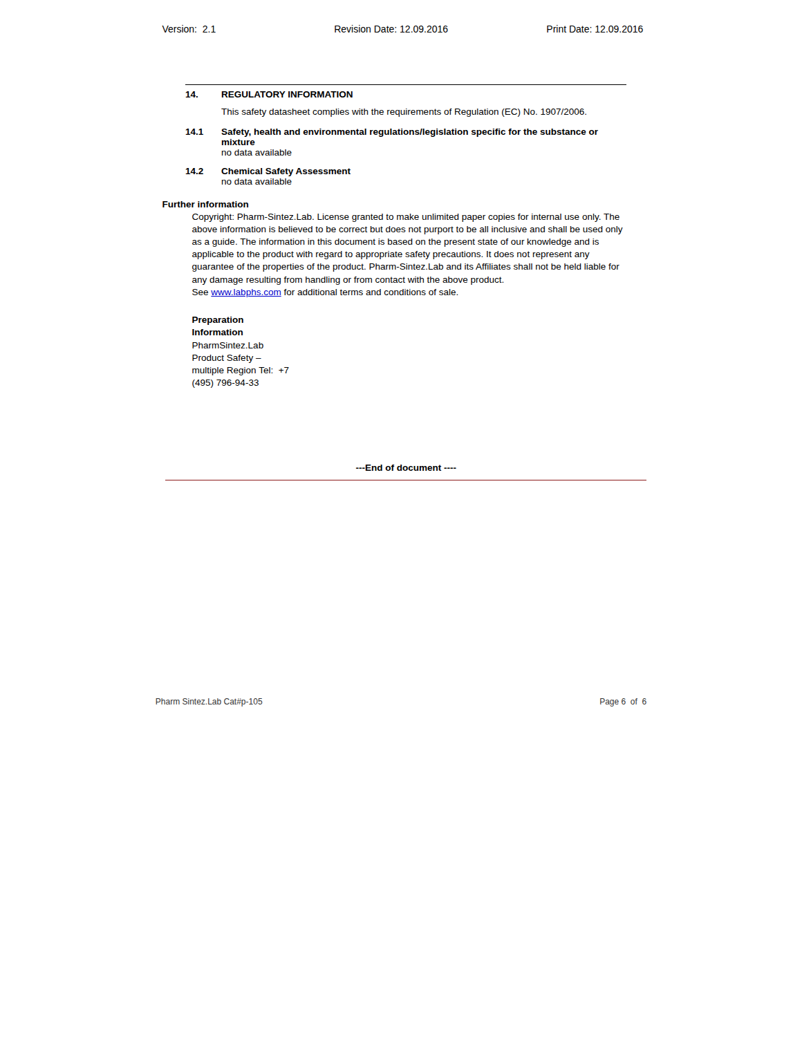Version: 2.1 Revision Date: 12.09.2016 Print Date: 12.09.2016
14. REGULATORY INFORMATION
This safety datasheet complies with the requirements of Regulation (EC) No. 1907/2006.
14.1
Safety, health and environmental regulations/legislation specific for the substance or mixture
no data available
14.2
Chemical Safety Assessment
no data available
Further information
Copyright: Pharm-Sintez.Lab. License granted to make unlimited paper copies for internal use only. The above information is believed to be correct but does not purport to be all inclusive and shall be used only as a guide. The information in this document is based on the present state of our knowledge and is applicable to the product with regard to appropriate safety precautions. It does not represent any guarantee of the properties of the product. Pharm-Sintez.Lab and its Affiliates shall not be held liable for any damage resulting from handling or from contact with the above product.
See www.labphs.com for additional terms and conditions of sale.
Preparation
Information
PharmSintez.Lab
Product Safety –
multiple Region Tel: +7
(495) 796-94-33
---End of document ----
Pharm Sintez.Lab Cat#p-105
Page 6 of 6